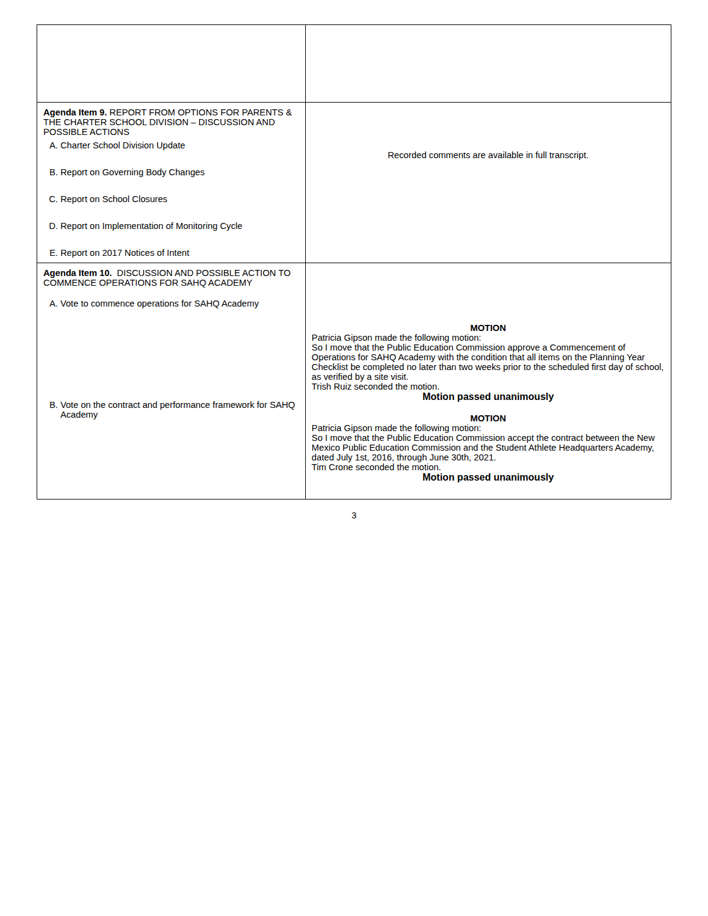| Agenda Item 9. REPORT FROM OPTIONS FOR PARENTS & THE CHARTER SCHOOL DIVISION – DISCUSSION AND POSSIBLE ACTIONS Charter School Division Update Report on Governing Body Changes Report on School Closures Report on Implementation of Monitoring Cycle Report on 2017 Notices of Intent | Recorded comments are available in full transcript. |
| Agenda Item 10. DISCUSSION AND POSSIBLE ACTION TO COMMENCE OPERATIONS FOR SAHQ ACADEMY Vote to commence operations for SAHQ Academy Vote on the contract and performance framework for SAHQ Academy | MOTION Patricia Gipson made the following motion: So I move that the Public Education Commission approve a Commencement of Operations for SAHQ Academy with the condition that all items on the Planning Year Checklist be completed no later than two weeks prior to the scheduled first day of school, as verified by a site visit. Trish Ruiz seconded the motion. Motion passed unanimously MOTION Patricia Gipson made the following motion: So I move that the Public Education Commission accept the contract between the New Mexico Public Education Commission and the Student Athlete Headquarters Academy, dated July 1st, 2016, through June 30th, 2021. Tim Crone seconded the motion. Motion passed unanimously |
3